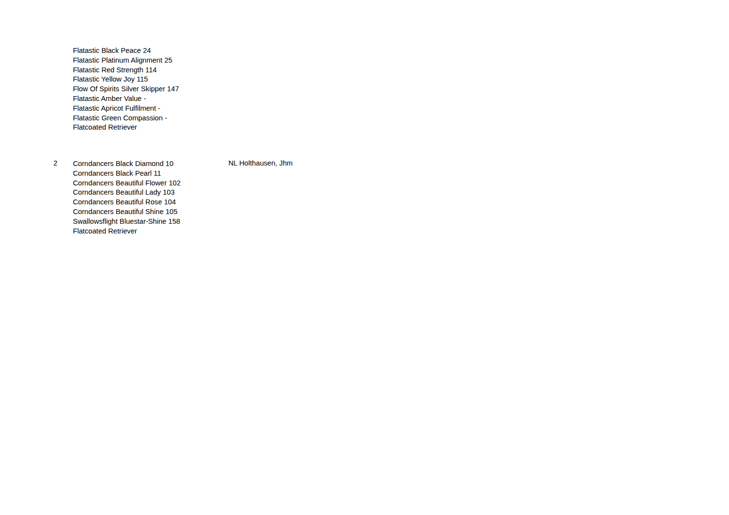Flatastic Black Peace 24
Flatastic Platinum Alignment 25
Flatastic Red Strength 114
Flatastic Yellow Joy 115
Flow Of Spirits Silver Skipper 147
Flatastic Amber Value -
Flatastic Apricot Fulfilment -
Flatastic Green Compassion -
Flatcoated Retriever
2
Corndancers Black Diamond 10
Corndancers Black Pearl 11
Corndancers Beautiful Flower 102
Corndancers Beautiful Lady 103
Corndancers Beautiful Rose 104
Corndancers Beautiful Shine 105
Swallowsflight Bluestar-Shine 158
Flatcoated Retriever
NL Holthausen, Jhm